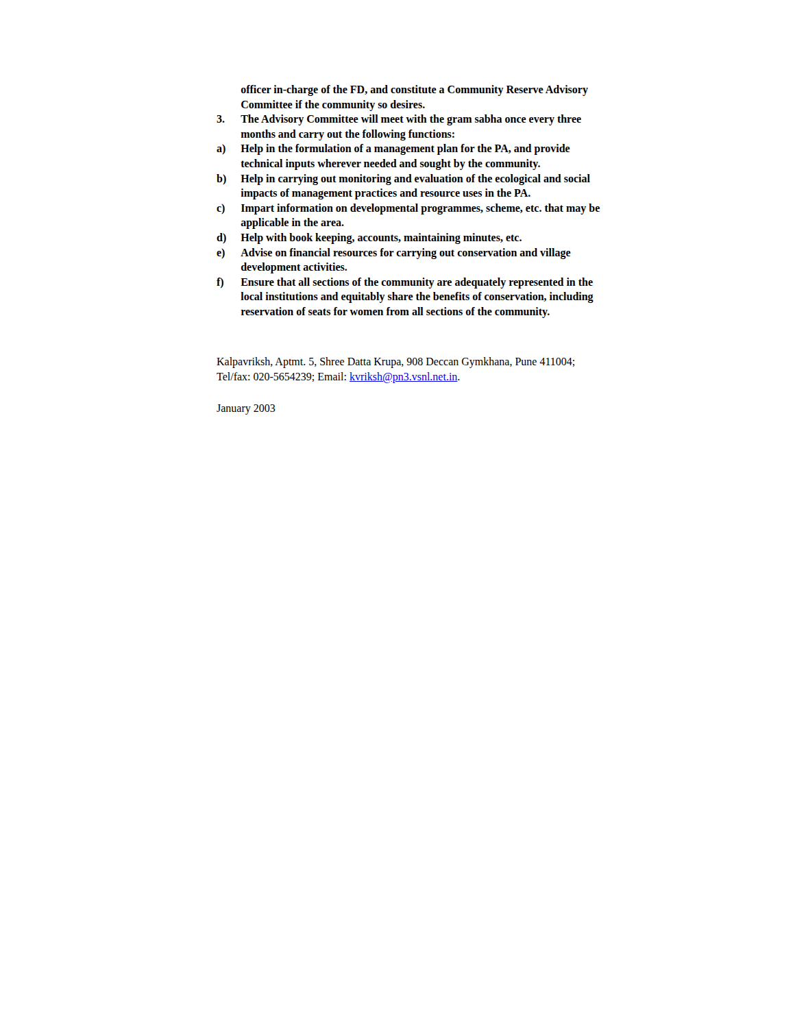officer in-charge of the FD, and constitute a Community Reserve Advisory Committee if the community so desires.
3.
The Advisory Committee will meet with the gram sabha once every three months and carry out the following functions:
a)
Help in the formulation of a management plan for the PA, and provide technical inputs wherever needed and sought by the community.
b)
Help in carrying out monitoring and evaluation of the ecological and social impacts of management practices and resource uses in the PA.
c)
Impart information on developmental programmes, scheme, etc. that may be applicable in the area.
d)
Help with book keeping, accounts, maintaining minutes, etc.
e)
Advise on financial resources for carrying out conservation and village development activities.
f)
Ensure that all sections of the community are adequately represented in the local institutions and equitably share the benefits of conservation, including reservation of seats for women from all sections of the community.
Kalpavriksh, Aptmt. 5, Shree Datta Krupa, 908 Deccan Gymkhana, Pune 411004; Tel/fax: 020-5654239; Email: kvriksh@pn3.vsnl.net.in.
January 2003